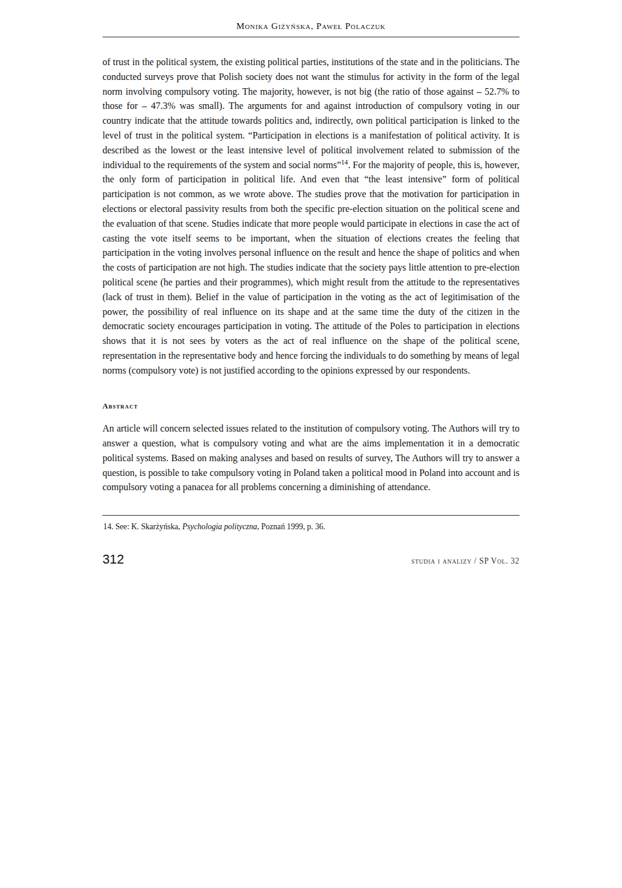Monika Giżyńska, Paweł Polaczuk
of trust in the political system, the existing political parties, institutions of the state and in the politicians. The conducted surveys prove that Polish society does not want the stimulus for activity in the form of the legal norm involving compulsory voting. The majority, however, is not big (the ratio of those against – 52.7% to those for – 47.3% was small). The arguments for and against introduction of compulsory voting in our country indicate that the attitude towards politics and, indirectly, own political participation is linked to the level of trust in the political system. “Participation in elections is a manifestation of political activity. It is described as the lowest or the least intensive level of political involvement related to submission of the individual to the requirements of the system and social norms”14. For the majority of people, this is, however, the only form of participation in political life. And even that “the least intensive” form of political participation is not common, as we wrote above. The studies prove that the motivation for participation in elections or electoral passivity results from both the specific pre-election situation on the political scene and the evaluation of that scene. Studies indicate that more people would participate in elections in case the act of casting the vote itself seems to be important, when the situation of elections creates the feeling that participation in the voting involves personal influence on the result and hence the shape of politics and when the costs of participation are not high. The studies indicate that the society pays little attention to pre-election political scene (he parties and their programmes), which might result from the attitude to the representatives (lack of trust in them). Belief in the value of participation in the voting as the act of legitimisation of the power, the possibility of real influence on its shape and at the same time the duty of the citizen in the democratic society encourages participation in voting. The attitude of the Poles to participation in elections shows that it is not sees by voters as the act of real influence on the shape of the political scene, representation in the representative body and hence forcing the individuals to do something by means of legal norms (compulsory vote) is not justified according to the opinions expressed by our respondents.
Abstract
An article will concern selected issues related to the institution of compulsory voting. The Authors will try to answer a question, what is compulsory voting and what are the aims implementation it in a democratic political systems. Based on making analyses and based on results of survey, The Authors will try to answer a question, is possible to take compulsory voting in Poland taken a political mood in Poland into account and is compulsory voting a panacea for all problems concerning a diminishing of attendance.
See: K. Skarżyńska, Psychologia polityczna, Poznań 1999, p. 36.
312 studia i analizy / SP Vol. 32